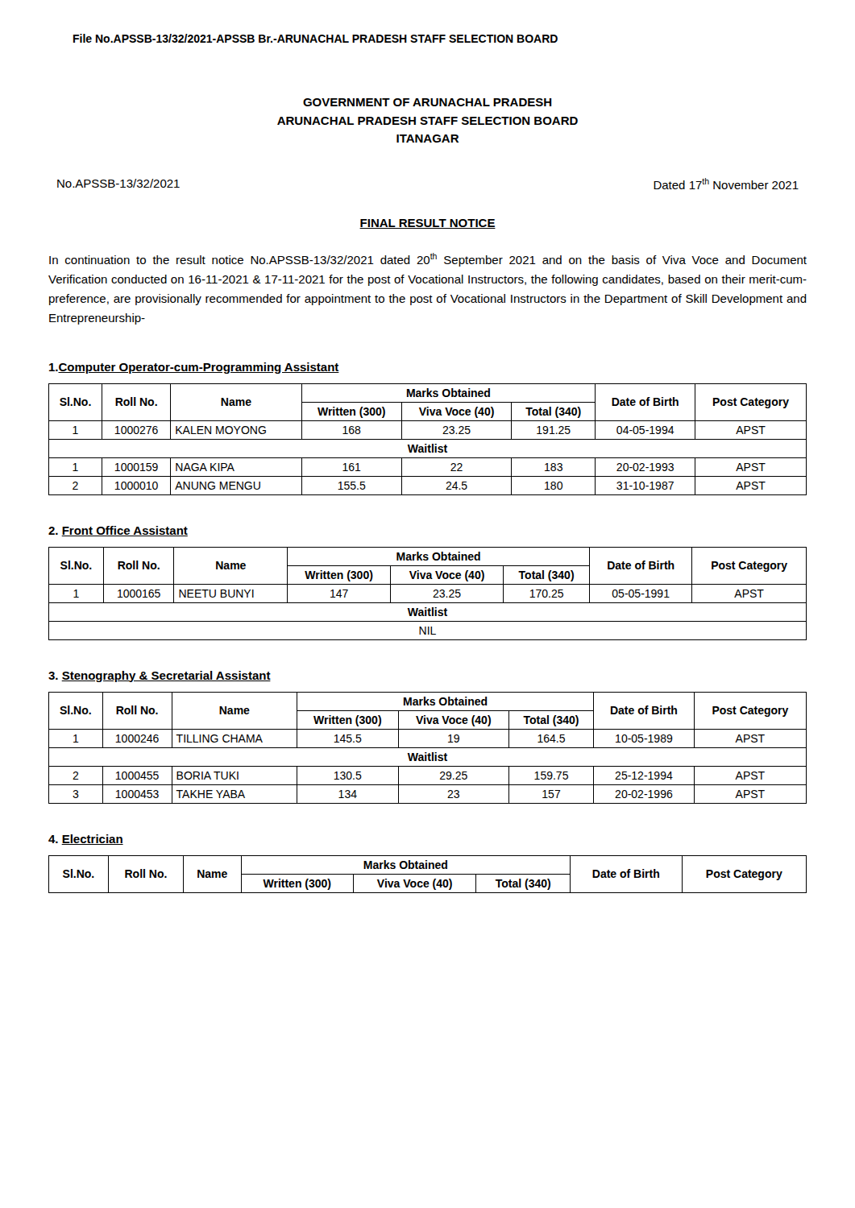File No.APSSB-13/32/2021-APSSB Br.-ARUNACHAL PRADESH STAFF SELECTION BOARD
GOVERNMENT OF ARUNACHAL PRADESH
ARUNACHAL PRADESH STAFF SELECTION BOARD
ITANAGAR
No.APSSB-13/32/2021 Dated 17th November 2021
FINAL RESULT NOTICE
In continuation to the result notice No.APSSB-13/32/2021 dated 20th September 2021 and on the basis of Viva Voce and Document Verification conducted on 16-11-2021 & 17-11-2021 for the post of Vocational Instructors, the following candidates, based on their merit-cum-preference, are provisionally recommended for appointment to the post of Vocational Instructors in the Department of Skill Development and Entrepreneurship-
1.Computer Operator-cum-Programming Assistant
| Sl.No. | Roll No. | Name | Marks Obtained | Date of Birth | Post Category |
| --- | --- | --- | --- | --- | --- |
| Written (300) | Viva Voce (40) | Total (340) |
| 1 | 1000276 | KALEN MOYONG | 168 | 23.25 | 191.25 | 04-05-1994 | APST |
| Waitlist |
| 1 | 1000159 | NAGA KIPA | 161 | 22 | 183 | 20-02-1993 | APST |
| 2 | 1000010 | ANUNG MENGU | 155.5 | 24.5 | 180 | 31-10-1987 | APST |
2. Front Office Assistant
| Sl.No. | Roll No. | Name | Marks Obtained | Date of Birth | Post Category |
| --- | --- | --- | --- | --- | --- |
| Written (300) | Viva Voce (40) | Total (340) |
| 1 | 1000165 | NEETU BUNYI | 147 | 23.25 | 170.25 | 05-05-1991 | APST |
| Waitlist |
| NIL |
3. Stenography & Secretarial Assistant
| Sl.No. | Roll No. | Name | Marks Obtained | Date of Birth | Post Category |
| --- | --- | --- | --- | --- | --- |
| Written (300) | Viva Voce (40) | Total (340) |
| 1 | 1000246 | TILLING CHAMA | 145.5 | 19 | 164.5 | 10-05-1989 | APST |
| Waitlist |
| 2 | 1000455 | BORIA TUKI | 130.5 | 29.25 | 159.75 | 25-12-1994 | APST |
| 3 | 1000453 | TAKHE YABA | 134 | 23 | 157 | 20-02-1996 | APST |
4. Electrician
| Sl.No. | Roll No. | Name | Marks Obtained | Date of Birth | Post Category |
| --- | --- | --- | --- | --- | --- |
| Written (300) | Viva Voce (40) | Total (340) |